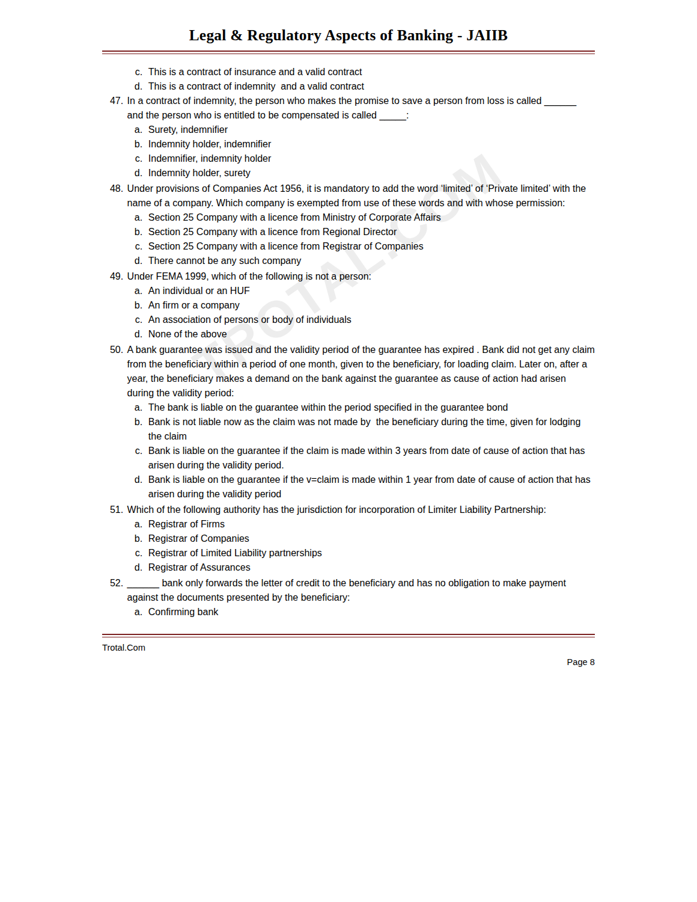TROTAL.COM
Legal & Regulatory Aspects of Banking - JAIIB
c. This is a contract of insurance and a valid contract
d. This is a contract of indemnity and a valid contract
47. In a contract of indemnity, the person who makes the promise to save a person from loss is called ______ and the person who is entitled to be compensated is called _____:
a. Surety, indemnifier
b. Indemnity holder, indemnifier
c. Indemnifier, indemnity holder
d. Indemnity holder, surety
48. Under provisions of Companies Act 1956, it is mandatory to add the word ‘limited’ of ‘Private limited’ with the name of a company. Which company is exempted from use of these words and with whose permission:
a. Section 25 Company with a licence from Ministry of Corporate Affairs
b. Section 25 Company with a licence from Regional Director
c. Section 25 Company with a licence from Registrar of Companies
d. There cannot be any such company
49. Under FEMA 1999, which of the following is not a person:
a. An individual or an HUF
b. An firm or a company
c. An association of persons or body of individuals
d. None of the above
50. A bank guarantee was issued and the validity period of the guarantee has expired . Bank did not get any claim from the beneficiary within a period of one month, given to the beneficiary, for loading claim. Later on, after a year, the beneficiary makes a demand on the bank against the guarantee as cause of action had arisen during the validity period:
a. The bank is liable on the guarantee within the period specified in the guarantee bond
b. Bank is not liable now as the claim was not made by the beneficiary during the time, given for lodging the claim
c. Bank is liable on the guarantee if the claim is made within 3 years from date of cause of action that has arisen during the validity period.
d. Bank is liable on the guarantee if the v=claim is made within 1 year from date of cause of action that has arisen during the validity period
51. Which of the following authority has the jurisdiction for incorporation of Limiter Liability Partnership:
a. Registrar of Firms
b. Registrar of Companies
c. Registrar of Limited Liability partnerships
d. Registrar of Assurances
52. ______ bank only forwards the letter of credit to the beneficiary and has no obligation to make payment against the documents presented by the beneficiary:
a. Confirming bank
Trotal.Com
Page 8